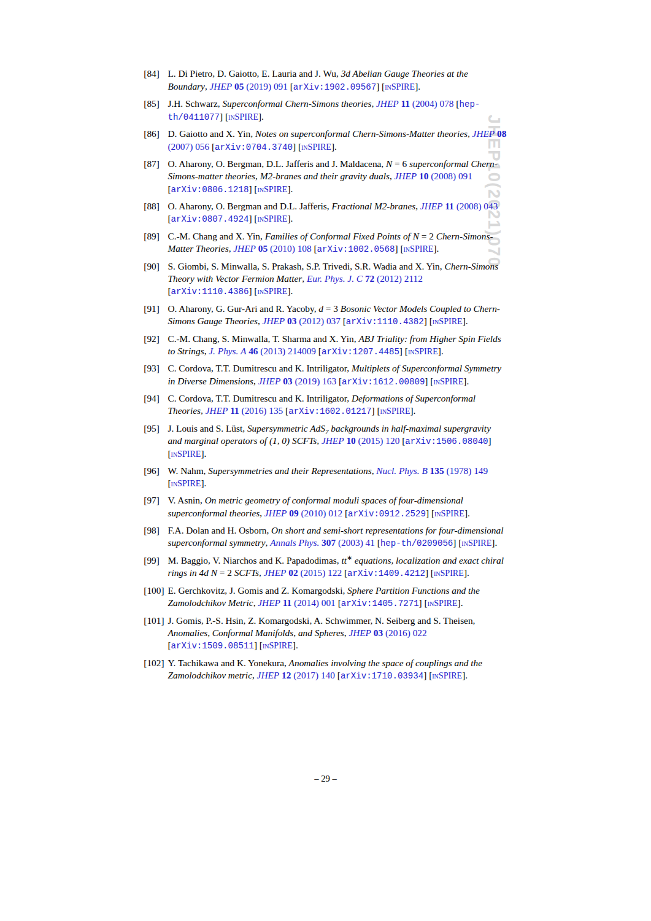JHEP10(2021)070
[84] L. Di Pietro, D. Gaiotto, E. Lauria and J. Wu, 3d Abelian Gauge Theories at the Boundary, JHEP 05 (2019) 091 [arXiv:1902.09567] [inSPIRE].
[85] J.H. Schwarz, Superconformal Chern-Simons theories, JHEP 11 (2004) 078 [hep-th/0411077] [inSPIRE].
[86] D. Gaiotto and X. Yin, Notes on superconformal Chern-Simons-Matter theories, JHEP 08 (2007) 056 [arXiv:0704.3740] [inSPIRE].
[87] O. Aharony, O. Bergman, D.L. Jafferis and J. Maldacena, N = 6 superconformal Chern-Simons-matter theories, M2-branes and their gravity duals, JHEP 10 (2008) 091 [arXiv:0806.1218] [inSPIRE].
[88] O. Aharony, O. Bergman and D.L. Jafferis, Fractional M2-branes, JHEP 11 (2008) 043 [arXiv:0807.4924] [inSPIRE].
[89] C.-M. Chang and X. Yin, Families of Conformal Fixed Points of N = 2 Chern-Simons-Matter Theories, JHEP 05 (2010) 108 [arXiv:1002.0568] [inSPIRE].
[90] S. Giombi, S. Minwalla, S. Prakash, S.P. Trivedi, S.R. Wadia and X. Yin, Chern-Simons Theory with Vector Fermion Matter, Eur. Phys. J. C 72 (2012) 2112 [arXiv:1110.4386] [inSPIRE].
[91] O. Aharony, G. Gur-Ari and R. Yacoby, d = 3 Bosonic Vector Models Coupled to Chern-Simons Gauge Theories, JHEP 03 (2012) 037 [arXiv:1110.4382] [inSPIRE].
[92] C.-M. Chang, S. Minwalla, T. Sharma and X. Yin, ABJ Triality: from Higher Spin Fields to Strings, J. Phys. A 46 (2013) 214009 [arXiv:1207.4485] [inSPIRE].
[93] C. Cordova, T.T. Dumitrescu and K. Intriligator, Multiplets of Superconformal Symmetry in Diverse Dimensions, JHEP 03 (2019) 163 [arXiv:1612.00809] [inSPIRE].
[94] C. Cordova, T.T. Dumitrescu and K. Intriligator, Deformations of Superconformal Theories, JHEP 11 (2016) 135 [arXiv:1602.01217] [inSPIRE].
[95] J. Louis and S. Lüst, Supersymmetric AdS7 backgrounds in half-maximal supergravity and marginal operators of (1, 0) SCFTs, JHEP 10 (2015) 120 [arXiv:1506.08040] [inSPIRE].
[96] W. Nahm, Supersymmetries and their Representations, Nucl. Phys. B 135 (1978) 149 [inSPIRE].
[97] V. Asnin, On metric geometry of conformal moduli spaces of four-dimensional superconformal theories, JHEP 09 (2010) 012 [arXiv:0912.2529] [inSPIRE].
[98] F.A. Dolan and H. Osborn, On short and semi-short representations for four-dimensional superconformal symmetry, Annals Phys. 307 (2003) 41 [hep-th/0209056] [inSPIRE].
[99] M. Baggio, V. Niarchos and K. Papadodimas, tt∗ equations, localization and exact chiral rings in 4d N = 2 SCFTs, JHEP 02 (2015) 122 [arXiv:1409.4212] [inSPIRE].
[100] E. Gerchkovitz, J. Gomis and Z. Komargodski, Sphere Partition Functions and the Zamolodchikov Metric, JHEP 11 (2014) 001 [arXiv:1405.7271] [inSPIRE].
[101] J. Gomis, P.-S. Hsin, Z. Komargodski, A. Schwimmer, N. Seiberg and S. Theisen, Anomalies, Conformal Manifolds, and Spheres, JHEP 03 (2016) 022 [arXiv:1509.08511] [inSPIRE].
[102] Y. Tachikawa and K. Yonekura, Anomalies involving the space of couplings and the Zamolodchikov metric, JHEP 12 (2017) 140 [arXiv:1710.03934] [inSPIRE].
– 29 –